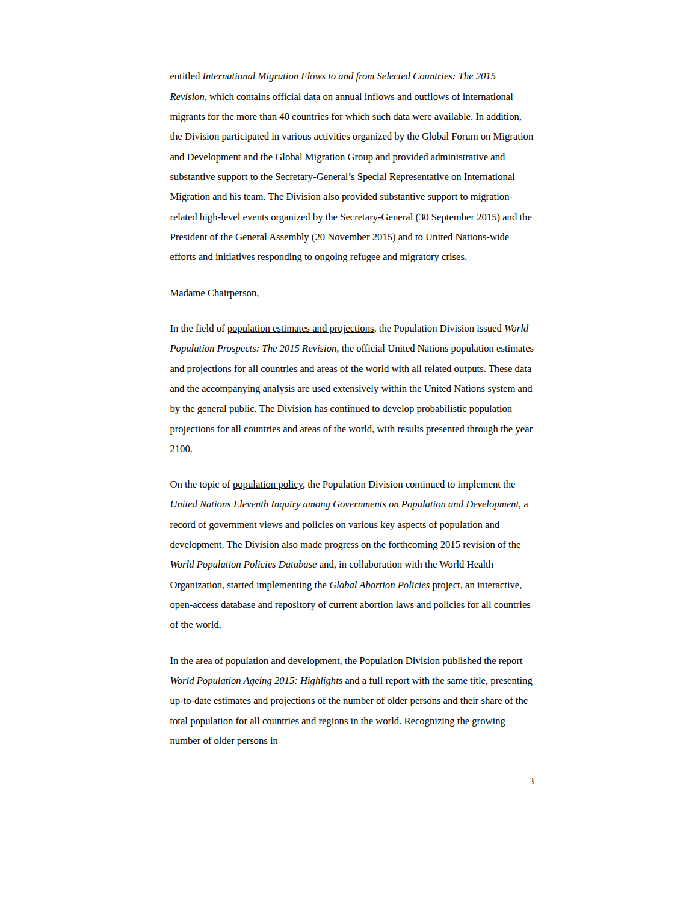entitled International Migration Flows to and from Selected Countries: The 2015 Revision, which contains official data on annual inflows and outflows of international migrants for the more than 40 countries for which such data were available. In addition, the Division participated in various activities organized by the Global Forum on Migration and Development and the Global Migration Group and provided administrative and substantive support to the Secretary-General’s Special Representative on International Migration and his team. The Division also provided substantive support to migration-related high-level events organized by the Secretary-General (30 September 2015) and the President of the General Assembly (20 November 2015) and to United Nations-wide efforts and initiatives responding to ongoing refugee and migratory crises.
Madame Chairperson,
In the field of population estimates and projections, the Population Division issued World Population Prospects: The 2015 Revision, the official United Nations population estimates and projections for all countries and areas of the world with all related outputs. These data and the accompanying analysis are used extensively within the United Nations system and by the general public. The Division has continued to develop probabilistic population projections for all countries and areas of the world, with results presented through the year 2100.
On the topic of population policy, the Population Division continued to implement the United Nations Eleventh Inquiry among Governments on Population and Development, a record of government views and policies on various key aspects of population and development. The Division also made progress on the forthcoming 2015 revision of the World Population Policies Database and, in collaboration with the World Health Organization, started implementing the Global Abortion Policies project, an interactive, open-access database and repository of current abortion laws and policies for all countries of the world.
In the area of population and development, the Population Division published the report World Population Ageing 2015: Highlights and a full report with the same title, presenting up-to-date estimates and projections of the number of older persons and their share of the total population for all countries and regions in the world. Recognizing the growing number of older persons in
3